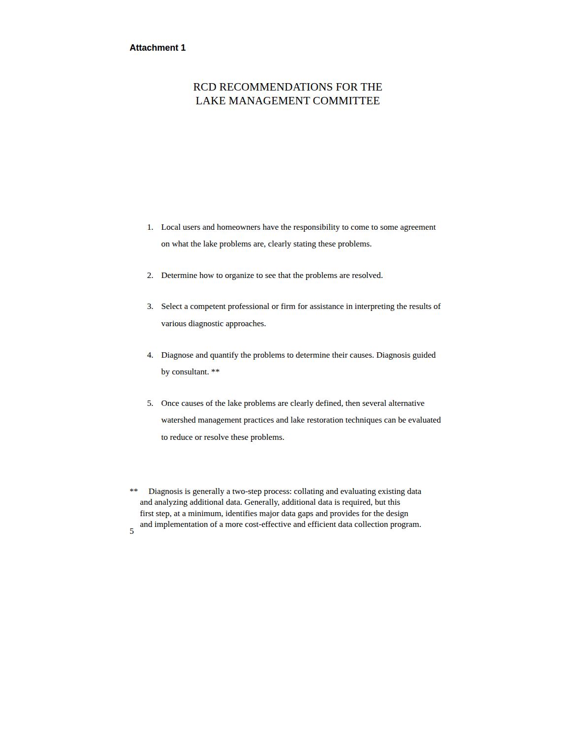Attachment 1
RCD RECOMMENDATIONS FOR THE
LAKE MANAGEMENT COMMITTEE
Local users and homeowners have the responsibility to come to some agreement on what the lake problems are, clearly stating these problems.
Determine how to organize to see that the problems are resolved.
Select a competent professional or firm for assistance in interpreting the results of various diagnostic approaches.
Diagnose and quantify the problems to determine their causes. Diagnosis guided by consultant. **
Once causes of the lake problems are clearly defined, then several alternative watershed management practices and lake restoration techniques can be evaluated to reduce or resolve these problems.
**Diagnosis is generally a two-step process: collating and evaluating existing data
and analyzing additional data. Generally, additional data is required, but this
first step, at a minimum, identifies major data gaps and provides for the design
and implementation of a more cost-effective and efficient data collection program.
5